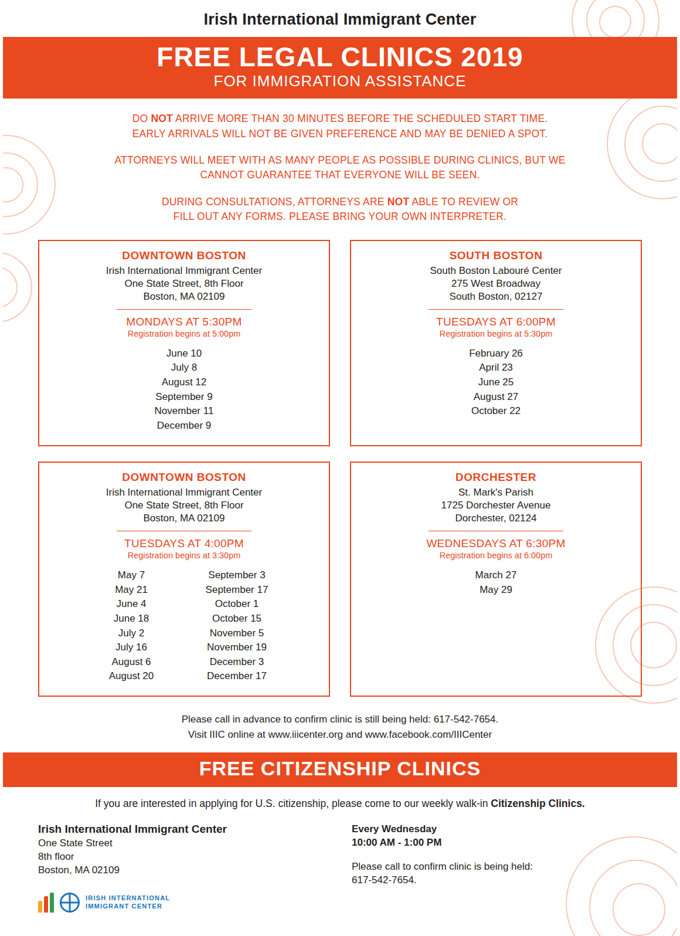Irish International Immigrant Center
FREE LEGAL CLINICS 2019
FOR IMMIGRATION ASSISTANCE
DO NOT ARRIVE MORE THAN 30 MINUTES BEFORE THE SCHEDULED START TIME.
EARLY ARRIVALS WILL NOT BE GIVEN PREFERENCE AND MAY BE DENIED A SPOT.
ATTORNEYS WILL MEET WITH AS MANY PEOPLE AS POSSIBLE DURING CLINICS, BUT WE
CANNOT GUARANTEE THAT EVERYONE WILL BE SEEN.
DURING CONSULTATIONS, ATTORNEYS ARE NOT ABLE TO REVIEW OR
FILL OUT ANY FORMS. PLEASE BRING YOUR OWN INTERPRETER.
DOWNTOWN BOSTON
Irish International Immigrant Center
One State Street, 8th Floor
Boston, MA 02109
MONDAYS AT 5:30PM
Registration begins at 5:00pm
June 10
July 8
August 12
September 9
November 11
December 9
SOUTH BOSTON
South Boston Labouré Center
275 West Broadway
South Boston, 02127
TUESDAYS AT 6:00PM
Registration begins at 5:30pm
February 26
April 23
June 25
August 27
October 22
DOWNTOWN BOSTON
Irish International Immigrant Center
One State Street, 8th Floor
Boston, MA 02109
TUESDAYS AT 4:00PM
Registration begins at 3:30pm
May 7
May 21
June 4
June 18
July 2
July 16
August 6
August 20
September 3
September 17
October 1
October 15
November 5
November 19
December 3
December 17
DORCHESTER
St. Mark's Parish
1725 Dorchester Avenue
Dorchester, 02124
WEDNESDAYS AT 6:30PM
Registration begins at 6:00pm
March 27
May 29
Please call in advance to confirm clinic is still being held: 617-542-7654.
Visit IIIC online at www.iiicenter.org and www.facebook.com/IIICenter
FREE CITIZENSHIP CLINICS
If you are interested in applying for U.S. citizenship, please come to our weekly walk-in Citizenship Clinics.
Irish International Immigrant Center
One State Street
8th floor
Boston, MA 02109
Irish International
Immigrant Center
Every Wednesday
10:00 AM - 1:00 PM
Please call to confirm clinic is being held:
617-542-7654.